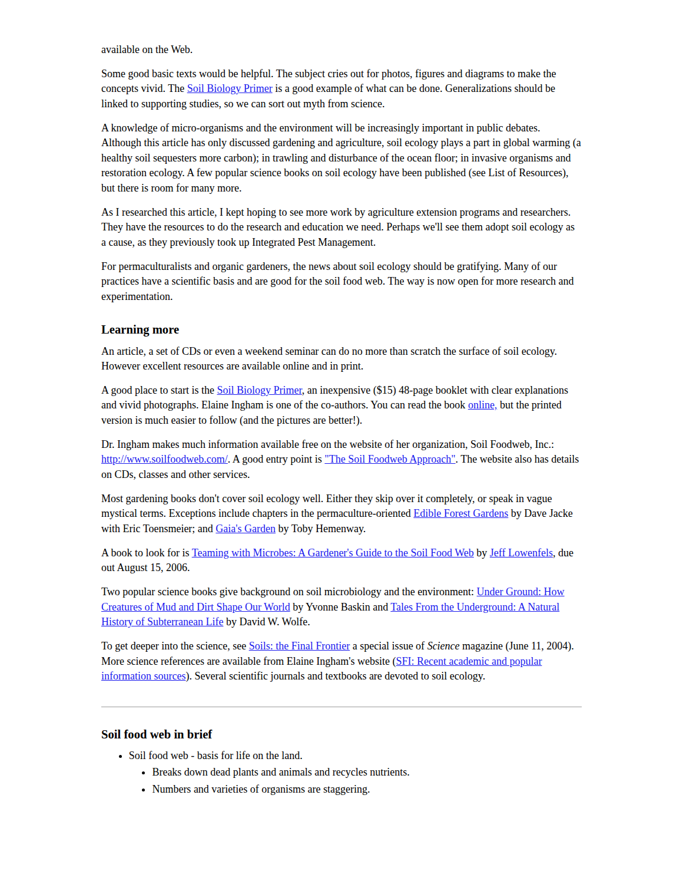available on the Web.
Some good basic texts would be helpful. The subject cries out for photos, figures and diagrams to make the concepts vivid. The Soil Biology Primer is a good example of what can be done. Generalizations should be linked to supporting studies, so we can sort out myth from science.
A knowledge of micro-organisms and the environment will be increasingly important in public debates. Although this article has only discussed gardening and agriculture, soil ecology plays a part in global warming (a healthy soil sequesters more carbon); in trawling and disturbance of the ocean floor; in invasive organisms and restoration ecology. A few popular science books on soil ecology have been published (see List of Resources), but there is room for many more.
As I researched this article, I kept hoping to see more work by agriculture extension programs and researchers. They have the resources to do the research and education we need. Perhaps we'll see them adopt soil ecology as a cause, as they previously took up Integrated Pest Management.
For permaculturalists and organic gardeners, the news about soil ecology should be gratifying. Many of our practices have a scientific basis and are good for the soil food web. The way is now open for more research and experimentation.
Learning more
An article, a set of CDs or even a weekend seminar can do no more than scratch the surface of soil ecology. However excellent resources are available online and in print.
A good place to start is the Soil Biology Primer, an inexpensive ($15) 48-page booklet with clear explanations and vivid photographs. Elaine Ingham is one of the co-authors. You can read the book online, but the printed version is much easier to follow (and the pictures are better!).
Dr. Ingham makes much information available free on the website of her organization, Soil Foodweb, Inc.: http://www.soilfoodweb.com/. A good entry point is "The Soil Foodweb Approach". The website also has details on CDs, classes and other services.
Most gardening books don't cover soil ecology well. Either they skip over it completely, or speak in vague mystical terms. Exceptions include chapters in the permaculture-oriented Edible Forest Gardens by Dave Jacke with Eric Toensmeier; and Gaia's Garden by Toby Hemenway.
A book to look for is Teaming with Microbes: A Gardener's Guide to the Soil Food Web by Jeff Lowenfels, due out August 15, 2006.
Two popular science books give background on soil microbiology and the environment: Under Ground: How Creatures of Mud and Dirt Shape Our World by Yvonne Baskin and Tales From the Underground: A Natural History of Subterranean Life by David W. Wolfe.
To get deeper into the science, see Soils: the Final Frontier a special issue of Science magazine (June 11, 2004). More science references are available from Elaine Ingham's website (SFI: Recent academic and popular information sources). Several scientific journals and textbooks are devoted to soil ecology.
Soil food web in brief
Soil food web - basis for life on the land.
Breaks down dead plants and animals and recycles nutrients.
Numbers and varieties of organisms are staggering.